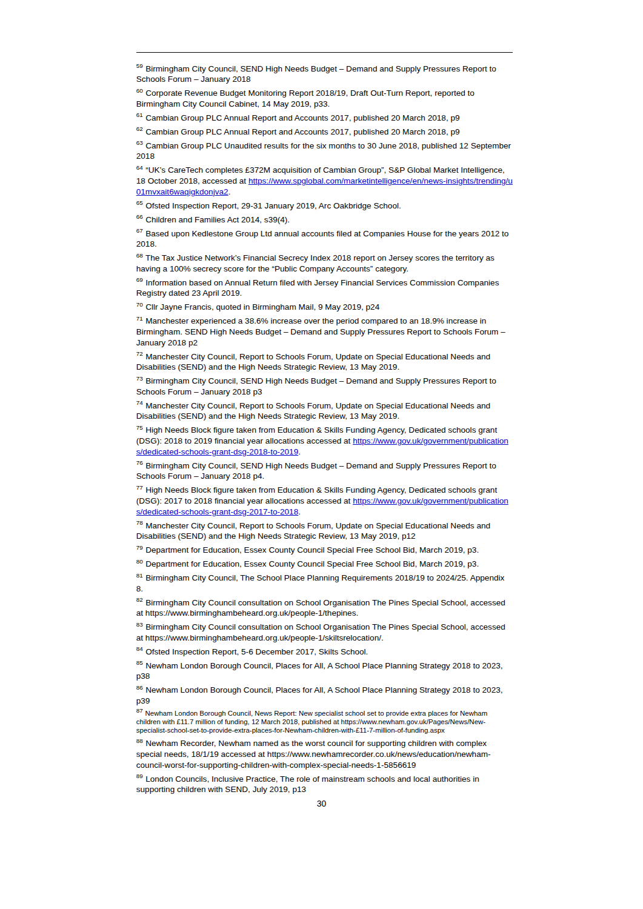59 Birmingham City Council, SEND High Needs Budget – Demand and Supply Pressures Report to Schools Forum – January 2018
60 Corporate Revenue Budget Monitoring Report 2018/19, Draft Out-Turn Report, reported to Birmingham City Council Cabinet, 14 May 2019, p33.
61 Cambian Group PLC Annual Report and Accounts 2017, published 20 March 2018, p9
62 Cambian Group PLC Annual Report and Accounts 2017, published 20 March 2018, p9
63 Cambian Group PLC Unaudited results for the six months to 30 June 2018, published 12 September 2018
64 “UK’s CareTech completes £372M acquisition of Cambian Group”, S&P Global Market Intelligence, 18 October 2018, accessed at https://www.spglobal.com/marketintelligence/en/news-insights/trending/u01mvxait6waqigkdonjva2.
65 Ofsted Inspection Report, 29-31 January 2019, Arc Oakbridge School.
66 Children and Families Act 2014, s39(4).
67 Based upon Kedlestone Group Ltd annual accounts filed at Companies House for the years 2012 to 2018.
68 The Tax Justice Network’s Financial Secrecy Index 2018 report on Jersey scores the territory as having a 100% secrecy score for the “Public Company Accounts” category.
69 Information based on Annual Return filed with Jersey Financial Services Commission Companies Registry dated 23 April 2019.
70 Cllr Jayne Francis, quoted in Birmingham Mail, 9 May 2019, p24
71 Manchester experienced a 38.6% increase over the period compared to an 18.9% increase in Birmingham. SEND High Needs Budget – Demand and Supply Pressures Report to Schools Forum – January 2018 p2
72 Manchester City Council, Report to Schools Forum, Update on Special Educational Needs and Disabilities (SEND) and the High Needs Strategic Review, 13 May 2019.
73 Birmingham City Council, SEND High Needs Budget – Demand and Supply Pressures Report to Schools Forum – January 2018 p3
74 Manchester City Council, Report to Schools Forum, Update on Special Educational Needs and Disabilities (SEND) and the High Needs Strategic Review, 13 May 2019.
75 High Needs Block figure taken from Education & Skills Funding Agency, Dedicated schools grant (DSG): 2018 to 2019 financial year allocations accessed at https://www.gov.uk/government/publications/dedicated-schools-grant-dsg-2018-to-2019.
76 Birmingham City Council, SEND High Needs Budget – Demand and Supply Pressures Report to Schools Forum – January 2018 p4.
77 High Needs Block figure taken from Education & Skills Funding Agency, Dedicated schools grant (DSG): 2017 to 2018 financial year allocations accessed at https://www.gov.uk/government/publications/dedicated-schools-grant-dsg-2017-to-2018.
78 Manchester City Council, Report to Schools Forum, Update on Special Educational Needs and Disabilities (SEND) and the High Needs Strategic Review, 13 May 2019, p12
79 Department for Education, Essex County Council Special Free School Bid, March 2019, p3.
80 Department for Education, Essex County Council Special Free School Bid, March 2019, p3.
81 Birmingham City Council, The School Place Planning Requirements 2018/19 to 2024/25. Appendix 8.
82 Birmingham City Council consultation on School Organisation The Pines Special School, accessed at https://www.birminghambeheard.org.uk/people-1/thepines.
83 Birmingham City Council consultation on School Organisation The Pines Special School, accessed at https://www.birminghambeheard.org.uk/people-1/skiltsrelocation/.
84 Ofsted Inspection Report, 5-6 December 2017, Skilts School.
85 Newham London Borough Council, Places for All, A School Place Planning Strategy 2018 to 2023, p38
86 Newham London Borough Council, Places for All, A School Place Planning Strategy 2018 to 2023, p39
87 Newham London Borough Council, News Report: New specialist school set to provide extra places for Newham children with £11.7 million of funding, 12 March 2018, published at https://www.newham.gov.uk/Pages/News/New-specialist-school-set-to-provide-extra-places-for-Newham-children-with-£11-7-million-of-funding.aspx
88 Newham Recorder, Newham named as the worst council for supporting children with complex special needs, 18/1/19 accessed at https://www.newhamrecorder.co.uk/news/education/newham-council-worst-for-supporting-children-with-complex-special-needs-1-5856619
89 London Councils, Inclusive Practice, The role of mainstream schools and local authorities in supporting children with SEND, July 2019, p13
30